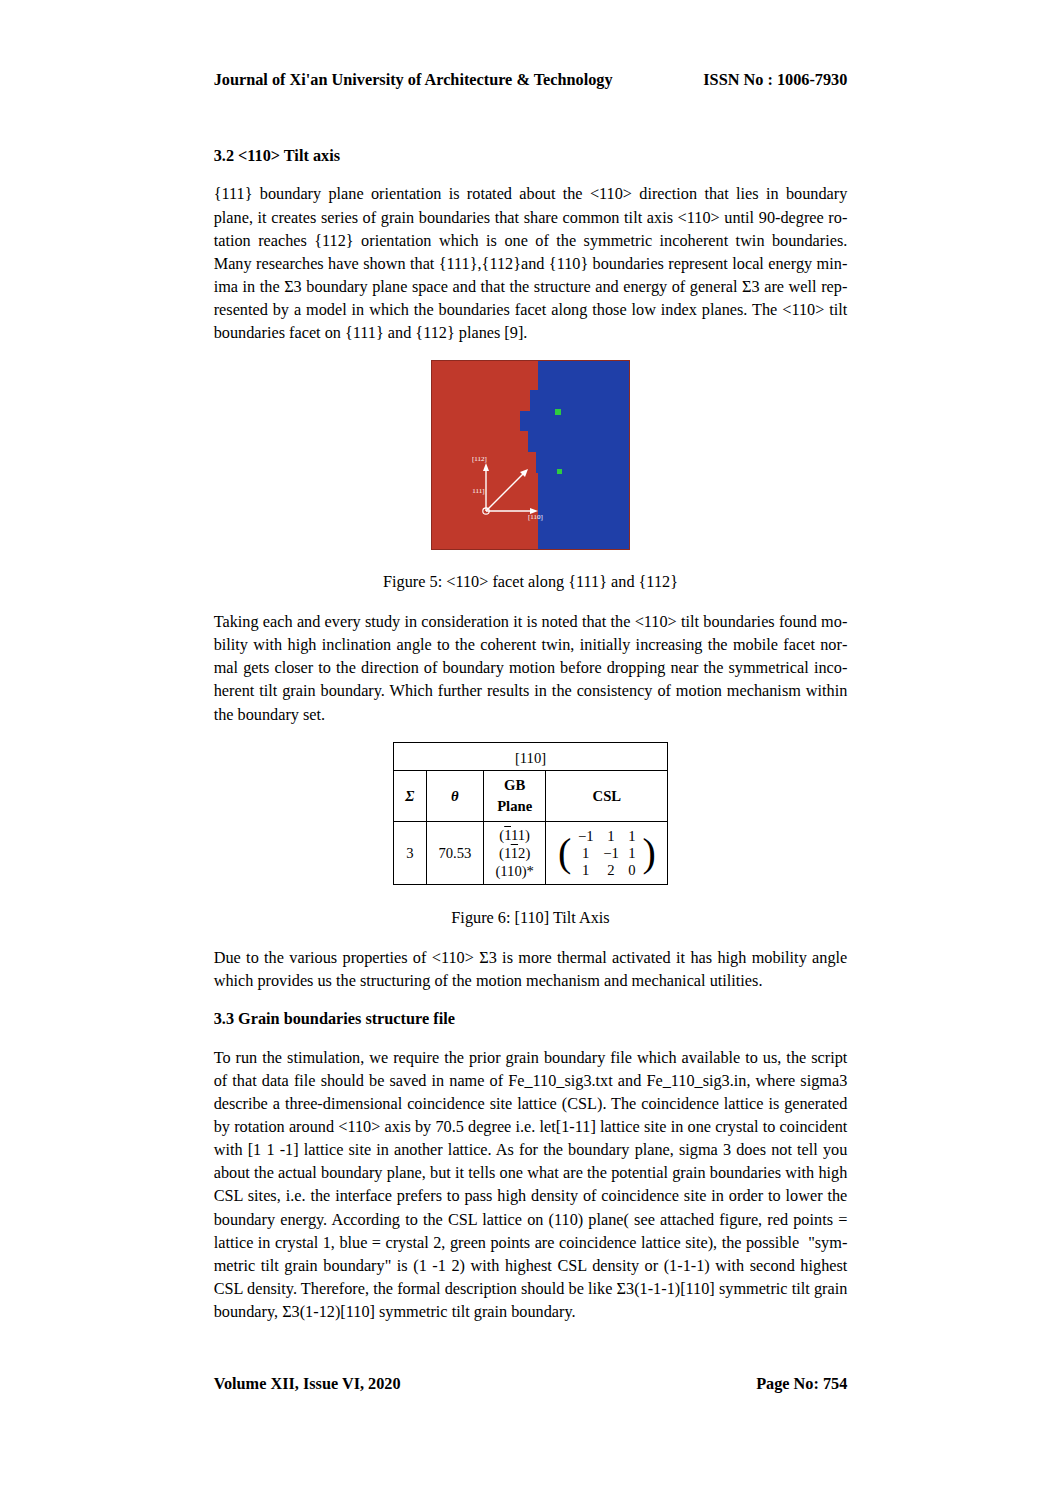Journal of Xi'an University of Architecture & Technology ISSN No : 1006-7930
3.2 <110> Tilt axis
{111} boundary plane orientation is rotated about the <110> direction that lies in boundary plane, it creates series of grain boundaries that share common tilt axis <110> until 90-degree rotation reaches {112} orientation which is one of the symmetric incoherent twin boundaries. Many researches have shown that {111},{112}and {110} boundaries represent local energy minima in the Σ3 boundary plane space and that the structure and energy of general Σ3 are well represented by a model in which the boundaries facet along those low index planes. The <110> tilt boundaries facet on {111} and {112} planes [9].
[112] [110] [111]
Figure 5: <110> facet along {111} and {112}
Taking each and every study in consideration it is noted that the <110> tilt boundaries found mobility with high inclination angle to the coherent twin, initially increasing the mobile facet normal gets closer to the direction of boundary motion before dropping near the symmetrical incoherent tilt grain boundary. Which further results in the consistency of motion mechanism within the boundary set.
| [110] |
| Σ | θ | GB Plane | CSL |
| 3 | 70.53 | ( 1 11) (1 1 2) (110)* | ( / −1 / 1 / 1 / / 1 / −1 / 1 / / 1 / 2 / 0 / ) |
Figure 6: [110] Tilt Axis
Due to the various properties of <110> Σ3 is more thermal activated it has high mobility angle which provides us the structuring of the motion mechanism and mechanical utilities.
3.3 Grain boundaries structure file
To run the stimulation, we require the prior grain boundary file which available to us, the script of that data file should be saved in name of Fe_110_sig3.txt and Fe_110_sig3.in, where sigma3 describe a three-dimensional coincidence site lattice (CSL). The coincidence lattice is generated by rotation around <110> axis by 70.5 degree i.e. let[1-11] lattice site in one crystal to coincident with [1 1 -1] lattice site in another lattice. As for the boundary plane, sigma 3 does not tell you about the actual boundary plane, but it tells one what are the potential grain boundaries with high CSL sites, i.e. the interface prefers to pass high density of coincidence site in order to lower the boundary energy. According to the CSL lattice on (110) plane( see attached figure, red points = lattice in crystal 1, blue = crystal 2, green points are coincidence lattice site), the possible "symmetric tilt grain boundary" is (1 -1 2) with highest CSL density or (1-1-1) with second highest CSL density. Therefore, the formal description should be like Σ3(1-1-1)[110] symmetric tilt grain boundary, Σ3(1-12)[110] symmetric tilt grain boundary.
Volume XII, Issue VI, 2020 Page No: 754